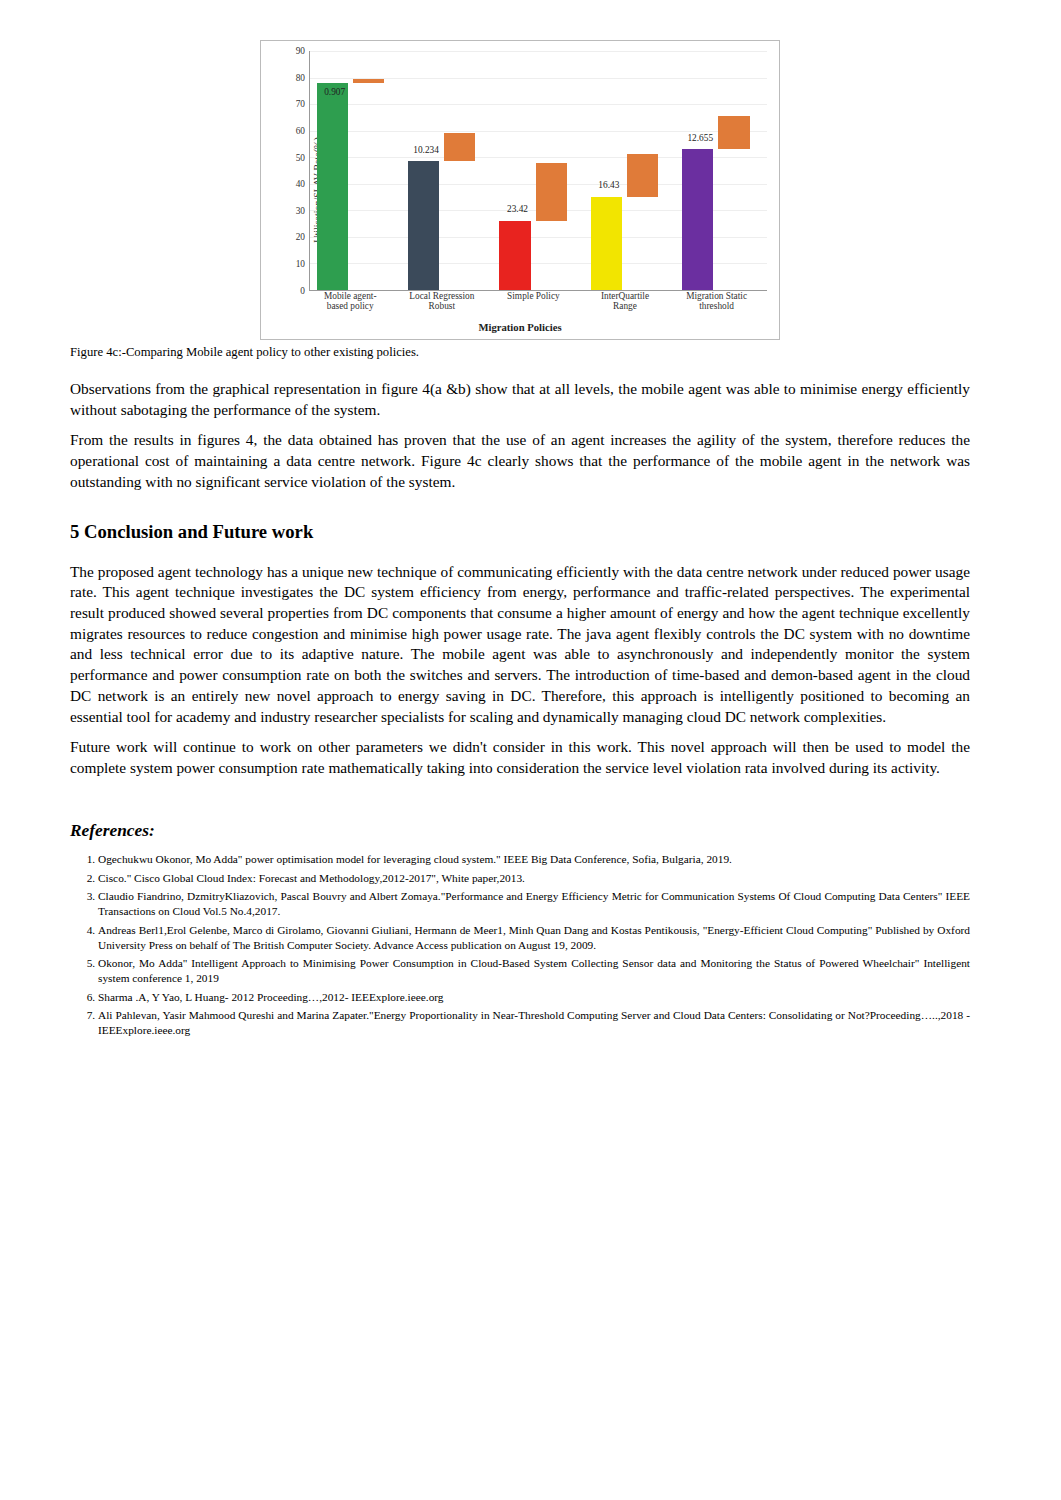Utilisation/SLAV Rate(%)
90 80 70 60 50 40 30 20 10 0
0.907
10.234
23.42
16.43
12.655
Mobile agent-
based policy
Local Regression
Robust
Simple Policy
InterQuartile
Range
Migration Static
threshold
Migration Policies
Figure 4c:-Comparing Mobile agent policy to other existing policies.
Observations from the graphical representation in figure 4(a &b) show that at all levels, the mobile agent was able to minimise energy efficiently without sabotaging the performance of the system.
From the results in figures 4, the data obtained has proven that the use of an agent increases the agility of the system, therefore reduces the operational cost of maintaining a data centre network. Figure 4c clearly shows that the performance of the mobile agent in the network was outstanding with no significant service violation of the system.
5 Conclusion and Future work
The proposed agent technology has a unique new technique of communicating efficiently with the data centre network under reduced power usage rate. This agent technique investigates the DC system efficiency from energy, performance and traffic-related perspectives. The experimental result produced showed several properties from DC components that consume a higher amount of energy and how the agent technique excellently migrates resources to reduce congestion and minimise high power usage rate. The java agent flexibly controls the DC system with no downtime and less technical error due to its adaptive nature. The mobile agent was able to asynchronously and independently monitor the system performance and power consumption rate on both the switches and servers. The introduction of time-based and demon-based agent in the cloud DC network is an entirely new novel approach to energy saving in DC. Therefore, this approach is intelligently positioned to becoming an essential tool for academy and industry researcher specialists for scaling and dynamically managing cloud DC network complexities.
Future work will continue to work on other parameters we didn't consider in this work. This novel approach will then be used to model the complete system power consumption rate mathematically taking into consideration the service level violation rata involved during its activity.
References:
Ogechukwu Okonor, Mo Adda" power optimisation model for leveraging cloud system." IEEE Big Data Conference, Sofia, Bulgaria, 2019.
Cisco." Cisco Global Cloud Index: Forecast and Methodology,2012-2017", White paper,2013.
Claudio Fiandrino, DzmitryKliazovich, Pascal Bouvry and Albert Zomaya."Performance and Energy Efficiency Metric for Communication Systems Of Cloud Computing Data Centers" IEEE Transactions on Cloud Vol.5 No.4,2017.
Andreas Berl1,Erol Gelenbe, Marco di Girolamo, Giovanni Giuliani, Hermann de Meer1, Minh Quan Dang and Kostas Pentikousis, "Energy-Efficient Cloud Computing" Published by Oxford University Press on behalf of The British Computer Society. Advance Access publication on August 19, 2009.
Okonor, Mo Adda" Intelligent Approach to Minimising Power Consumption in Cloud-Based System Collecting Sensor data and Monitoring the Status of Powered Wheelchair" Intelligent system conference 1, 2019
Sharma .A, Y Yao, L Huang- 2012 Proceeding…,2012- IEEExplore.ieee.org
Ali Pahlevan, Yasir Mahmood Qureshi and Marina Zapater."Energy Proportionality in Near-Threshold Computing Server and Cloud Data Centers: Consolidating or Not?Proceeding…..,2018 - IEEExplore.ieee.org